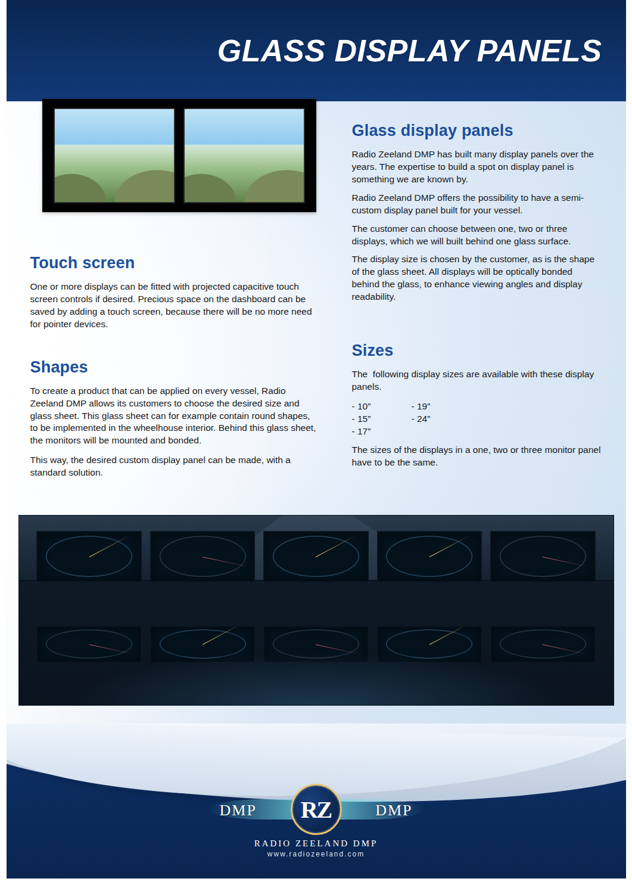GLASS DISPLAY PANELS
Touch screen
One or more displays can be fitted with projected capacitive touch screen controls if desired. Precious space on the dashboard can be saved by adding a touch screen, because there will be no more need for pointer devices.
Shapes
To create a product that can be applied on every vessel, Radio Zeeland DMP allows its customers to choose the desired size and glass sheet. This glass sheet can for example contain round shapes, to be implemented in the wheelhouse interior. Behind this glass sheet, the monitors will be mounted and bonded.
This way, the desired custom display panel can be made, with a standard solution.
Glass display panels
Radio Zeeland DMP has built many display panels over the years. The expertise to build a spot on display panel is something we are known by.
Radio Zeeland DMP offers the possibility to have a semi-custom display panel built for your vessel.
The customer can choose between one, two or three displays, which we will built behind one glass surface.
The display size is chosen by the customer, as is the shape of the glass sheet. All displays will be optically bonded behind the glass, to enhance viewing angles and display readability.
Sizes
The following display sizes are available with these display panels.
- 10”- 19”
- 15”- 24”
- 17”
The sizes of the displays in a one, two or three monitor panel have to be the same.
DMP
DMP
RZ
RADIO ZEELAND DMP
www.radiozeeland.com